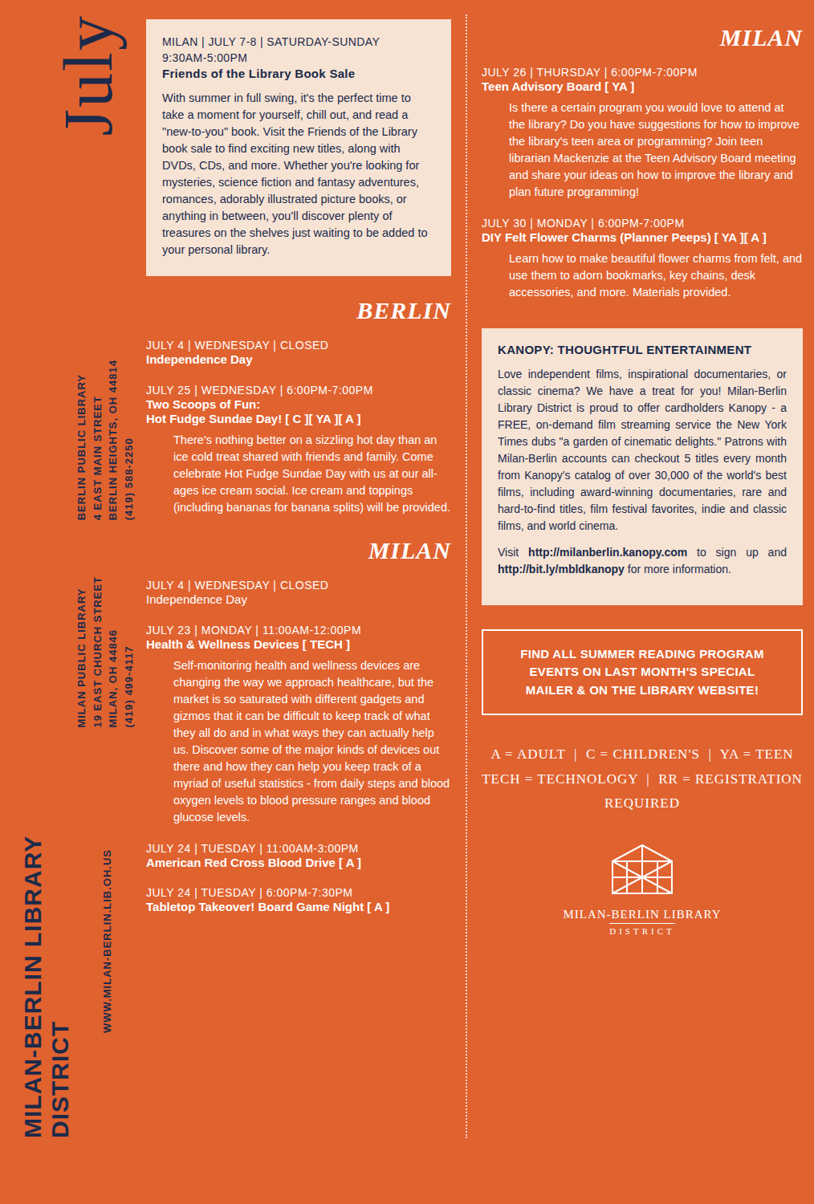July
Berlin Public Library
4 East Main Street
Berlin Heights, OH 44814
(419) 588-2250
Milan Public Library
19 East Church Street
Milan, OH 44846
(419) 499-4117
www.milan-berlin.lib.oh.us
Milan-Berlin Library District
MILAN | JULY 7-8 | SATURDAY-SUNDAY
9:30AM-5:00PM
Friends of the Library Book Sale
With summer in full swing, it's the perfect time to take a moment for yourself, chill out, and read a "new-to-you" book. Visit the Friends of the Library book sale to find exciting new titles, along with DVDs, CDs, and more. Whether you're looking for mysteries, science fiction and fantasy adventures, romances, adorably illustrated picture books, or anything in between, you'll discover plenty of treasures on the shelves just waiting to be added to your personal library.
BERLIN
JULY 4 | WEDNESDAY | CLOSED
Independence Day
JULY 25 | WEDNESDAY | 6:00PM-7:00PM
Two Scoops of Fun:
Hot Fudge Sundae Day! [ C ][ YA ][ A ]
There's nothing better on a sizzling hot day than an ice cold treat shared with friends and family. Come celebrate Hot Fudge Sundae Day with us at our all-ages ice cream social. Ice cream and toppings (including bananas for banana splits) will be provided.
MILAN
JULY 4 | WEDNESDAY | CLOSED
Independence Day
JULY 23 | MONDAY | 11:00AM-12:00PM
Health & Wellness Devices [ TECH ]
Self-monitoring health and wellness devices are changing the way we approach healthcare, but the market is so saturated with different gadgets and gizmos that it can be difficult to keep track of what they all do and in what ways they can actually help us. Discover some of the major kinds of devices out there and how they can help you keep track of a myriad of useful statistics - from daily steps and blood oxygen levels to blood pressure ranges and blood glucose levels.
JULY 24 | TUESDAY | 11:00AM-3:00PM
American Red Cross Blood Drive [ A ]
JULY 24 | TUESDAY | 6:00PM-7:30PM
Tabletop Takeover! Board Game Night [ A ]
MILAN
JULY 26 | THURSDAY | 6:00PM-7:00PM
Teen Advisory Board [ YA ]
Is there a certain program you would love to attend at the library? Do you have suggestions for how to improve the library's teen area or programming? Join teen librarian Mackenzie at the Teen Advisory Board meeting and share your ideas on how to improve the library and plan future programming!
JULY 30 | MONDAY | 6:00PM-7:00PM
DIY Felt Flower Charms (Planner Peeps) [ YA ][ A ]
Learn how to make beautiful flower charms from felt, and use them to adorn bookmarks, key chains, desk accessories, and more. Materials provided.
KANOPY: THOUGHTFUL ENTERTAINMENT
Love independent films, inspirational documentaries, or classic cinema? We have a treat for you! Milan-Berlin Library District is proud to offer cardholders Kanopy - a FREE, on-demand film streaming service the New York Times dubs "a garden of cinematic delights." Patrons with Milan-Berlin accounts can checkout 5 titles every month from Kanopy's catalog of over 30,000 of the world's best films, including award-winning documentaries, rare and hard-to-find titles, film festival favorites, indie and classic films, and world cinema.
Visit http://milanberlin.kanopy.com to sign up and http://bit.ly/mbldkanopy for more information.
FIND ALL SUMMER READING PROGRAM
EVENTS ON LAST MONTH'S SPECIAL
MAILER & ON THE LIBRARY WEBSITE!
A = ADULT | C = CHILDREN'S | YA = TEEN
TECH = TECHNOLOGY | RR = REGISTRATION REQUIRED
MILAN-BERLIN LIBRARY
DISTRICT